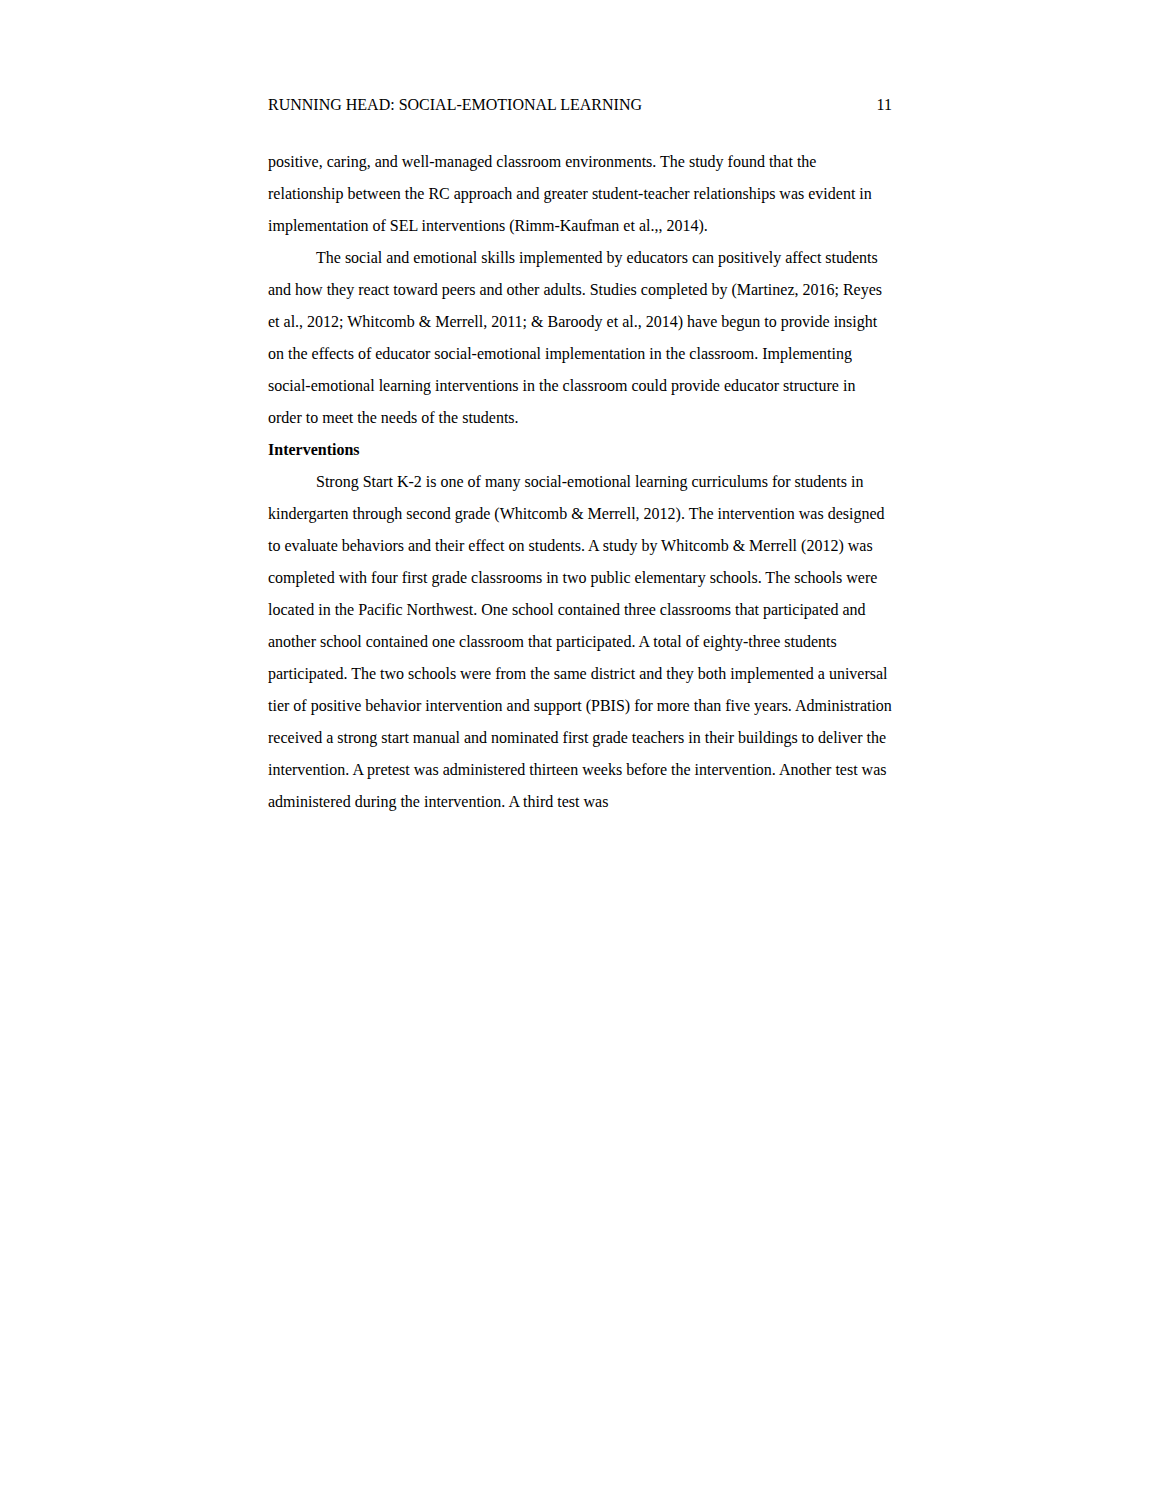Running head: SOCIAL-EMOTIONAL LEARNING 11
positive, caring, and well-managed classroom environments. The study found that the relationship between the RC approach and greater student-teacher relationships was evident in implementation of SEL interventions (Rimm-Kaufman et al.,, 2014).
The social and emotional skills implemented by educators can positively affect students and how they react toward peers and other adults. Studies completed by (Martinez, 2016; Reyes et al., 2012; Whitcomb & Merrell, 2011; & Baroody et al., 2014) have begun to provide insight on the effects of educator social-emotional implementation in the classroom. Implementing social-emotional learning interventions in the classroom could provide educator structure in order to meet the needs of the students.
Interventions
Strong Start K-2 is one of many social-emotional learning curriculums for students in kindergarten through second grade (Whitcomb & Merrell, 2012). The intervention was designed to evaluate behaviors and their effect on students. A study by Whitcomb & Merrell (2012) was completed with four first grade classrooms in two public elementary schools. The schools were located in the Pacific Northwest. One school contained three classrooms that participated and another school contained one classroom that participated. A total of eighty-three students participated. The two schools were from the same district and they both implemented a universal tier of positive behavior intervention and support (PBIS) for more than five years. Administration received a strong start manual and nominated first grade teachers in their buildings to deliver the intervention. A pretest was administered thirteen weeks before the intervention. Another test was administered during the intervention. A third test was